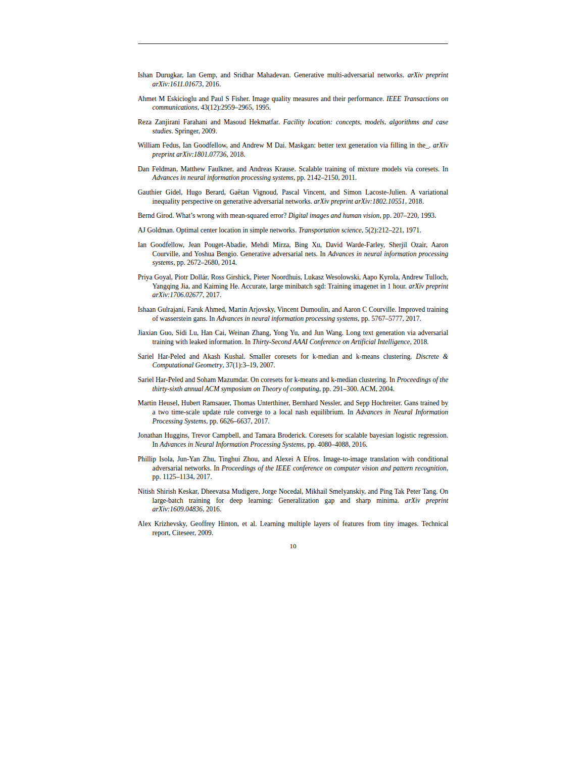Ishan Durugkar, Ian Gemp, and Sridhar Mahadevan. Generative multi-adversarial networks. arXiv preprint arXiv:1611.01673, 2016.
Ahmet M Eskicioglu and Paul S Fisher. Image quality measures and their performance. IEEE Transactions on communications, 43(12):2959–2965, 1995.
Reza Zanjirani Farahani and Masoud Hekmatfar. Facility location: concepts, models, algorithms and case studies. Springer, 2009.
William Fedus, Ian Goodfellow, and Andrew M Dai. Maskgan: better text generation via filling in the_. arXiv preprint arXiv:1801.07736, 2018.
Dan Feldman, Matthew Faulkner, and Andreas Krause. Scalable training of mixture models via coresets. In Advances in neural information processing systems, pp. 2142–2150, 2011.
Gauthier Gidel, Hugo Berard, Gaëtan Vignoud, Pascal Vincent, and Simon Lacoste-Julien. A variational inequality perspective on generative adversarial networks. arXiv preprint arXiv:1802.10551, 2018.
Bernd Girod. What’s wrong with mean-squared error? Digital images and human vision, pp. 207–220, 1993.
AJ Goldman. Optimal center location in simple networks. Transportation science, 5(2):212–221, 1971.
Ian Goodfellow, Jean Pouget-Abadie, Mehdi Mirza, Bing Xu, David Warde-Farley, Sherjil Ozair, Aaron Courville, and Yoshua Bengio. Generative adversarial nets. In Advances in neural information processing systems, pp. 2672–2680, 2014.
Priya Goyal, Piotr Dollár, Ross Girshick, Pieter Noordhuis, Lukasz Wesolowski, Aapo Kyrola, Andrew Tulloch, Yangqing Jia, and Kaiming He. Accurate, large minibatch sgd: Training imagenet in 1 hour. arXiv preprint arXiv:1706.02677, 2017.
Ishaan Gulrajani, Faruk Ahmed, Martin Arjovsky, Vincent Dumoulin, and Aaron C Courville. Improved training of wasserstein gans. In Advances in neural information processing systems, pp. 5767–5777, 2017.
Jiaxian Guo, Sidi Lu, Han Cai, Weinan Zhang, Yong Yu, and Jun Wang. Long text generation via adversarial training with leaked information. In Thirty-Second AAAI Conference on Artificial Intelligence, 2018.
Sariel Har-Peled and Akash Kushal. Smaller coresets for k-median and k-means clustering. Discrete & Computational Geometry, 37(1):3–19, 2007.
Sariel Har-Peled and Soham Mazumdar. On coresets for k-means and k-median clustering. In Proceedings of the thirty-sixth annual ACM symposium on Theory of computing, pp. 291–300. ACM, 2004.
Martin Heusel, Hubert Ramsauer, Thomas Unterthiner, Bernhard Nessler, and Sepp Hochreiter. Gans trained by a two time-scale update rule converge to a local nash equilibrium. In Advances in Neural Information Processing Systems, pp. 6626–6637, 2017.
Jonathan Huggins, Trevor Campbell, and Tamara Broderick. Coresets for scalable bayesian logistic regression. In Advances in Neural Information Processing Systems, pp. 4080–4088, 2016.
Phillip Isola, Jun-Yan Zhu, Tinghui Zhou, and Alexei A Efros. Image-to-image translation with conditional adversarial networks. In Proceedings of the IEEE conference on computer vision and pattern recognition, pp. 1125–1134, 2017.
Nitish Shirish Keskar, Dheevatsa Mudigere, Jorge Nocedal, Mikhail Smelyanskiy, and Ping Tak Peter Tang. On large-batch training for deep learning: Generalization gap and sharp minima. arXiv preprint arXiv:1609.04836, 2016.
Alex Krizhevsky, Geoffrey Hinton, et al. Learning multiple layers of features from tiny images. Technical report, Citeseer, 2009.
10